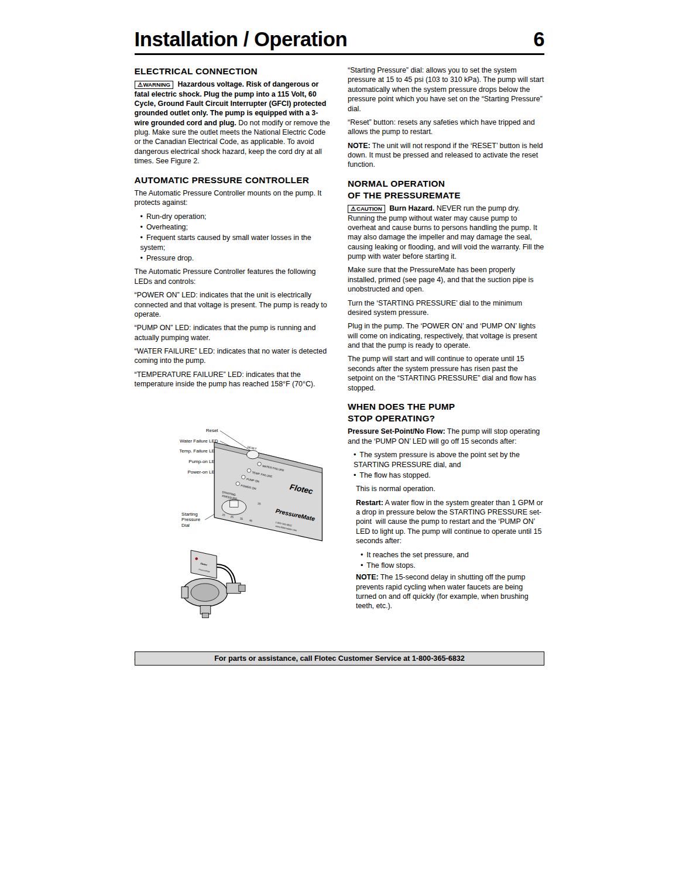Installation / Operation
6
ELECTRICAL CONNECTION
⚠WARNING Hazardous voltage. Risk of dangerous or fatal electric shock. Plug the pump into a 115 Volt, 60 Cycle, Ground Fault Circuit Interrupter (GFCI) protected grounded outlet only. The pump is equipped with a 3-wire grounded cord and plug. Do not modify or remove the plug. Make sure the outlet meets the National Electric Code or the Canadian Electrical Code, as applicable. To avoid dangerous electrical shock hazard, keep the cord dry at all times. See Figure 2.
AUTOMATIC PRESSURE CONTROLLER
The Automatic Pressure Controller mounts on the pump. It protects against:
Run-dry operation;
Overheating;
Frequent starts caused by small water losses in the system;
Pressure drop.
The Automatic Pressure Controller features the following LEDs and controls:
“POWER ON” LED: indicates that the unit is electrically connected and that voltage is present. The pump is ready to operate.
“PUMP ON” LED: indicates that the pump is running and actually pumping water.
“WATER FAILURE” LED: indicates that no water is detected coming into the pump.
“TEMPERATURE FAILURE” LED: indicates that the temperature inside the pump has reached 158°F (70°C).
Reset Water Failure LED Temp. Failure LED Pump-on LED Power-on LED Starting Pressure Dial RESET WATER FAILURE TEMP. FAILURE PUMP ON POWER ON STARTING PRESSURE 15 25 35 45 35 Flotec PressureMate 1-800-365-6832 www.flotecwater.com Flotec PressureMate
Figure 4 – PressureMate Control Panel
“Starting Pressure” dial: allows you to set the system pressure at 15 to 45 psi (103 to 310 kPa). The pump will start automatically when the system pressure drops below the pressure point which you have set on the “Starting Pressure” dial.
“Reset” button: resets any safeties which have tripped and allows the pump to restart.
NOTE: The unit will not respond if the ‘RESET’ button is held down. It must be pressed and released to activate the reset function.
NORMAL OPERATION
OF THE PRESSUREMATE
⚠CAUTION Burn Hazard. NEVER run the pump dry. Running the pump without water may cause pump to overheat and cause burns to persons handling the pump. It may also damage the impeller and may damage the seal, causing leaking or flooding, and will void the warranty. Fill the pump with water before starting it.
Make sure that the PressureMate has been properly installed, primed (see page 4), and that the suction pipe is unobstructed and open.
Turn the ‘STARTING PRESSURE’ dial to the minimum desired system pressure.
Plug in the pump. The ‘POWER ON’ and ‘PUMP ON’ lights will come on indicating, respectively, that voltage is present and that the pump is ready to operate.
The pump will start and will continue to operate until 15 seconds after the system pressure has risen past the setpoint on the “STARTING PRESSURE” dial and flow has stopped.
WHEN DOES THE PUMP
STOP OPERATING?
Pressure Set-Point/No Flow: The pump will stop operating and the ‘PUMP ON’ LED will go off 15 seconds after:
The system pressure is above the point set by the STARTING PRESSURE dial, and
The flow has stopped.
This is normal operation.
Restart: A water flow in the system greater than 1 GPM or a drop in pressure below the STARTING PRESSURE set-point will cause the pump to restart and the ‘PUMP ON’ LED to light up. The pump will continue to operate until 15 seconds after:
It reaches the set pressure, and
The flow stops.
NOTE: The 15-second delay in shutting off the pump prevents rapid cycling when water faucets are being turned on and off quickly (for example, when brushing teeth, etc.).
For parts or assistance, call Flotec Customer Service at 1-800-365-6832